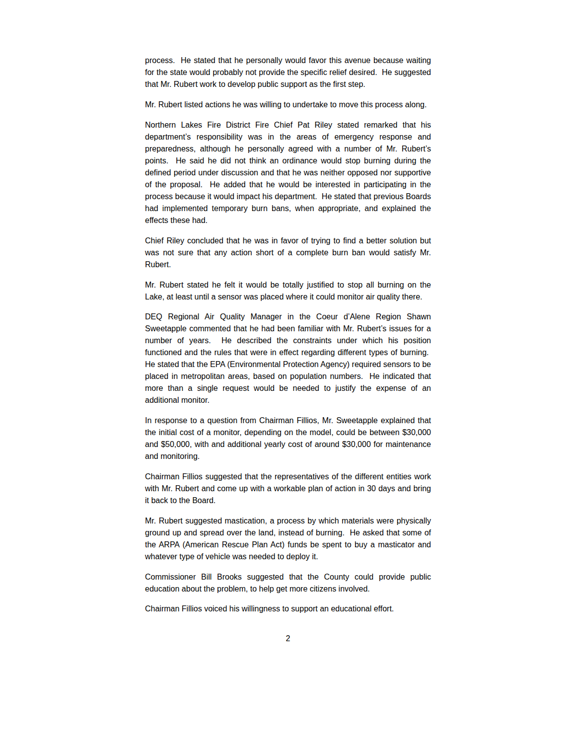process. He stated that he personally would favor this avenue because waiting for the state would probably not provide the specific relief desired. He suggested that Mr. Rubert work to develop public support as the first step.
Mr. Rubert listed actions he was willing to undertake to move this process along.
Northern Lakes Fire District Fire Chief Pat Riley stated remarked that his department’s responsibility was in the areas of emergency response and preparedness, although he personally agreed with a number of Mr. Rubert’s points. He said he did not think an ordinance would stop burning during the defined period under discussion and that he was neither opposed nor supportive of the proposal. He added that he would be interested in participating in the process because it would impact his department. He stated that previous Boards had implemented temporary burn bans, when appropriate, and explained the effects these had.
Chief Riley concluded that he was in favor of trying to find a better solution but was not sure that any action short of a complete burn ban would satisfy Mr. Rubert.
Mr. Rubert stated he felt it would be totally justified to stop all burning on the Lake, at least until a sensor was placed where it could monitor air quality there.
DEQ Regional Air Quality Manager in the Coeur d’Alene Region Shawn Sweetapple commented that he had been familiar with Mr. Rubert’s issues for a number of years. He described the constraints under which his position functioned and the rules that were in effect regarding different types of burning. He stated that the EPA (Environmental Protection Agency) required sensors to be placed in metropolitan areas, based on population numbers. He indicated that more than a single request would be needed to justify the expense of an additional monitor.
In response to a question from Chairman Fillios, Mr. Sweetapple explained that the initial cost of a monitor, depending on the model, could be between $30,000 and $50,000, with and additional yearly cost of around $30,000 for maintenance and monitoring.
Chairman Fillios suggested that the representatives of the different entities work with Mr. Rubert and come up with a workable plan of action in 30 days and bring it back to the Board.
Mr. Rubert suggested mastication, a process by which materials were physically ground up and spread over the land, instead of burning. He asked that some of the ARPA (American Rescue Plan Act) funds be spent to buy a masticator and whatever type of vehicle was needed to deploy it.
Commissioner Bill Brooks suggested that the County could provide public education about the problem, to help get more citizens involved.
Chairman Fillios voiced his willingness to support an educational effort.
2